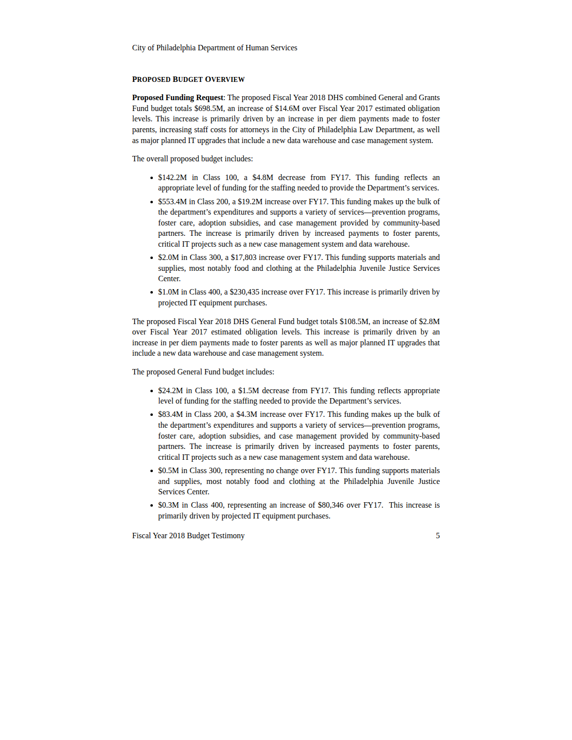City of Philadelphia Department of Human Services
PROPOSED BUDGET OVERVIEW
Proposed Funding Request: The proposed Fiscal Year 2018 DHS combined General and Grants Fund budget totals $698.5M, an increase of $14.6M over Fiscal Year 2017 estimated obligation levels. This increase is primarily driven by an increase in per diem payments made to foster parents, increasing staff costs for attorneys in the City of Philadelphia Law Department, as well as major planned IT upgrades that include a new data warehouse and case management system.
The overall proposed budget includes:
$142.2M in Class 100, a $4.8M decrease from FY17. This funding reflects an appropriate level of funding for the staffing needed to provide the Department’s services.
$553.4M in Class 200, a $19.2M increase over FY17. This funding makes up the bulk of the department’s expenditures and supports a variety of services—prevention programs, foster care, adoption subsidies, and case management provided by community-based partners. The increase is primarily driven by increased payments to foster parents, critical IT projects such as a new case management system and data warehouse.
$2.0M in Class 300, a $17,803 increase over FY17. This funding supports materials and supplies, most notably food and clothing at the Philadelphia Juvenile Justice Services Center.
$1.0M in Class 400, a $230,435 increase over FY17. This increase is primarily driven by projected IT equipment purchases.
The proposed Fiscal Year 2018 DHS General Fund budget totals $108.5M, an increase of $2.8M over Fiscal Year 2017 estimated obligation levels. This increase is primarily driven by an increase in per diem payments made to foster parents as well as major planned IT upgrades that include a new data warehouse and case management system.
The proposed General Fund budget includes:
$24.2M in Class 100, a $1.5M decrease from FY17. This funding reflects appropriate level of funding for the staffing needed to provide the Department’s services.
$83.4M in Class 200, a $4.3M increase over FY17. This funding makes up the bulk of the department’s expenditures and supports a variety of services—prevention programs, foster care, adoption subsidies, and case management provided by community-based partners. The increase is primarily driven by increased payments to foster parents, critical IT projects such as a new case management system and data warehouse.
$0.5M in Class 300, representing no change over FY17. This funding supports materials and supplies, most notably food and clothing at the Philadelphia Juvenile Justice Services Center.
$0.3M in Class 400, representing an increase of $80,346 over FY17. This increase is primarily driven by projected IT equipment purchases.
Fiscal Year 2018 Budget Testimony 5